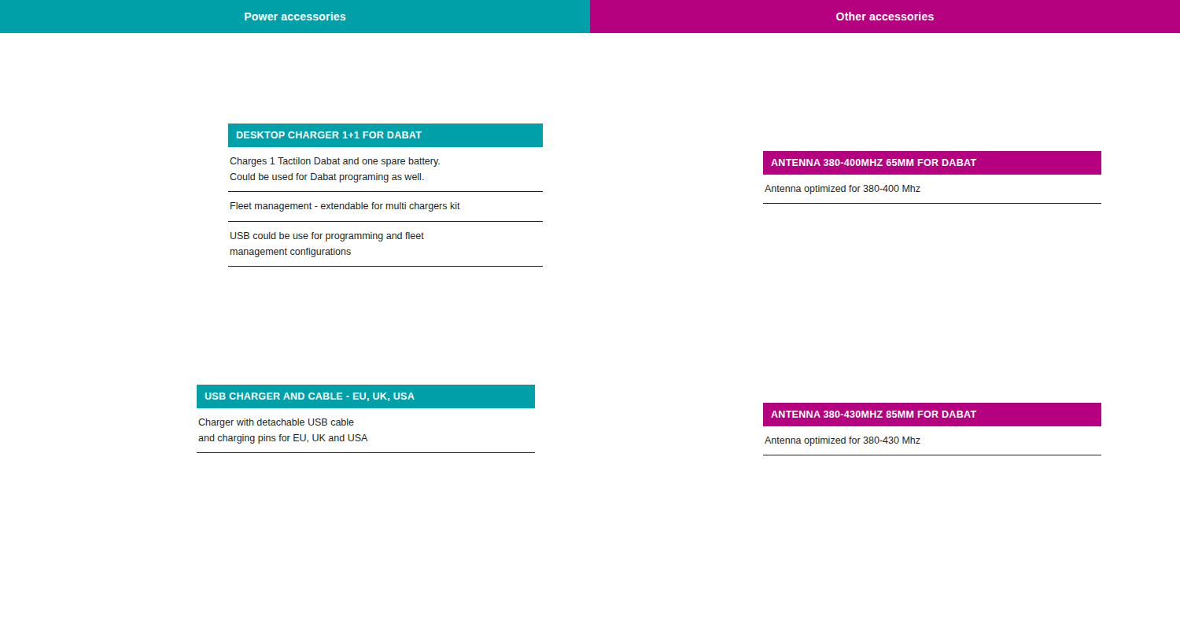Power accessories
DESKTOP CHARGER 1+1 FOR DABAT
Charges 1 Tactilon Dabat and one spare battery.
Could be used for Dabat programing as well.
Fleet management - extendable for multi chargers kit
USB could be use for programming and fleet
management configurations
USB CHARGER AND CABLE - EU, UK, USA
Charger with detachable USB cable
and charging pins for EU, UK and USA
Other accessories
ANTENNA 380-400MHZ 65MM FOR DABAT
Antenna optimized for 380-400 Mhz
ANTENNA 380-430MHZ 85MM FOR DABAT
Antenna optimized for 380-430 Mhz